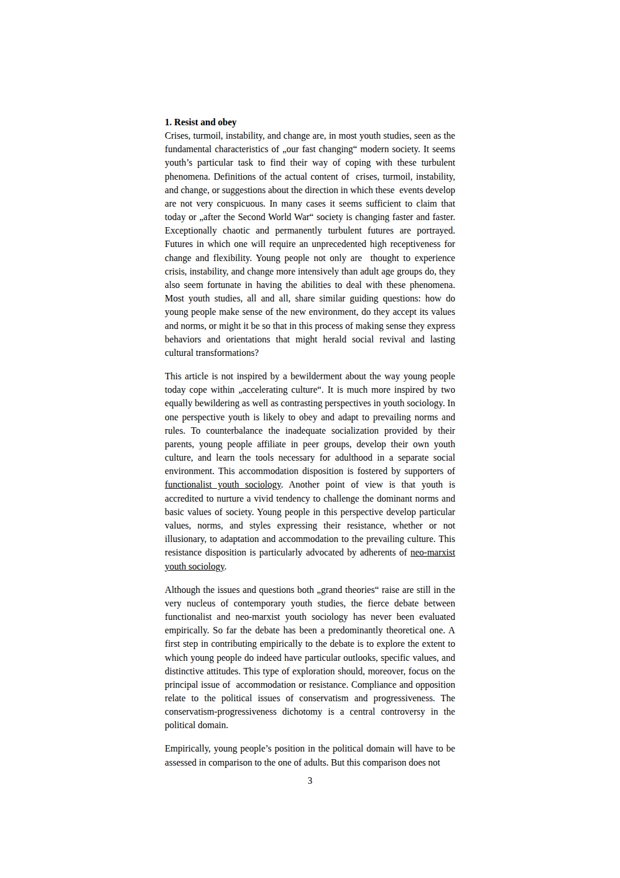1. Resist and obey
Crises, turmoil, instability, and change are, in most youth studies, seen as the fundamental characteristics of „our fast changing“ modern society. It seems youth’s particular task to find their way of coping with these turbulent phenomena. Definitions of the actual content of crises, turmoil, instability, and change, or suggestions about the direction in which these events develop are not very conspicuous. In many cases it seems sufficient to claim that today or „after the Second World War“ society is changing faster and faster. Exceptionally chaotic and permanently turbulent futures are portrayed. Futures in which one will require an unprecedented high receptiveness for change and flexibility. Young people not only are thought to experience crisis, instability, and change more intensively than adult age groups do, they also seem fortunate in having the abilities to deal with these phenomena. Most youth studies, all and all, share similar guiding questions: how do young people make sense of the new environment, do they accept its values and norms, or might it be so that in this process of making sense they express behaviors and orientations that might herald social revival and lasting cultural transformations?
This article is not inspired by a bewilderment about the way young people today cope within „accelerating culture“. It is much more inspired by two equally bewildering as well as contrasting perspectives in youth sociology. In one perspective youth is likely to obey and adapt to prevailing norms and rules. To counterbalance the inadequate socialization provided by their parents, young people affiliate in peer groups, develop their own youth culture, and learn the tools necessary for adulthood in a separate social environment. This accommodation disposition is fostered by supporters of functionalist youth sociology. Another point of view is that youth is accredited to nurture a vivid tendency to challenge the dominant norms and basic values of society. Young people in this perspective develop particular values, norms, and styles expressing their resistance, whether or not illusionary, to adaptation and accommodation to the prevailing culture. This resistance disposition is particularly advocated by adherents of neo-marxist youth sociology.
Although the issues and questions both „grand theories“ raise are still in the very nucleus of contemporary youth studies, the fierce debate between functionalist and neo-marxist youth sociology has never been evaluated empirically. So far the debate has been a predominantly theoretical one. A first step in contributing empirically to the debate is to explore the extent to which young people do indeed have particular outlooks, specific values, and distinctive attitudes. This type of exploration should, moreover, focus on the principal issue of accommodation or resistance. Compliance and opposition relate to the political issues of conservatism and progressiveness. The conservatism-progressiveness dichotomy is a central controversy in the political domain.
Empirically, young people’s position in the political domain will have to be assessed in comparison to the one of adults. But this comparison does not
3